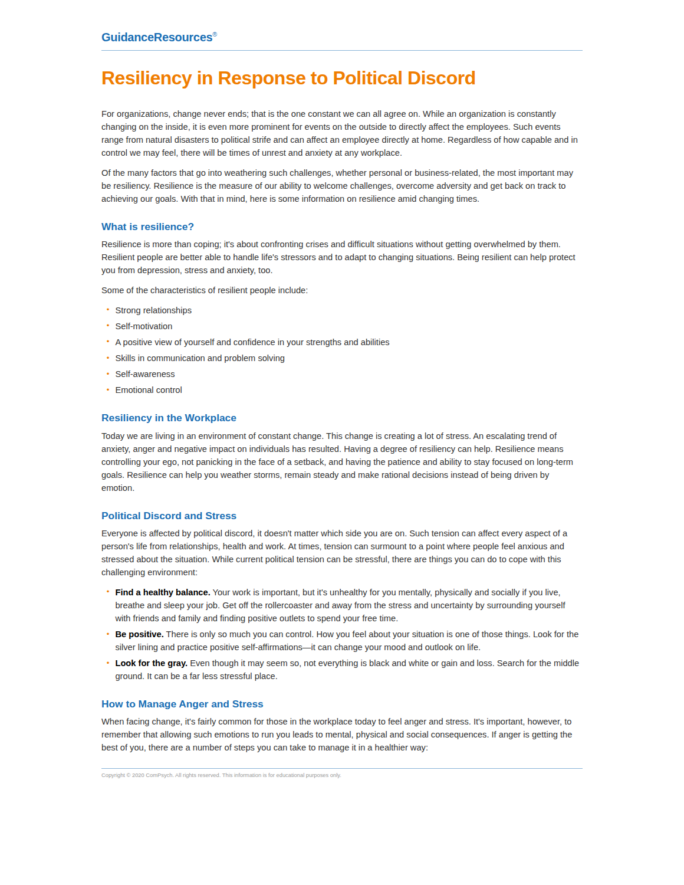GuidanceResources®
Resiliency in Response to Political Discord
For organizations, change never ends; that is the one constant we can all agree on. While an organization is constantly changing on the inside, it is even more prominent for events on the outside to directly affect the employees. Such events range from natural disasters to political strife and can affect an employee directly at home. Regardless of how capable and in control we may feel, there will be times of unrest and anxiety at any workplace.
Of the many factors that go into weathering such challenges, whether personal or business-related, the most important may be resiliency. Resilience is the measure of our ability to welcome challenges, overcome adversity and get back on track to achieving our goals. With that in mind, here is some information on resilience amid changing times.
What is resilience?
Resilience is more than coping; it's about confronting crises and difficult situations without getting overwhelmed by them. Resilient people are better able to handle life's stressors and to adapt to changing situations. Being resilient can help protect you from depression, stress and anxiety, too.
Some of the characteristics of resilient people include:
Strong relationships
Self-motivation
A positive view of yourself and confidence in your strengths and abilities
Skills in communication and problem solving
Self-awareness
Emotional control
Resiliency in the Workplace
Today we are living in an environment of constant change. This change is creating a lot of stress. An escalating trend of anxiety, anger and negative impact on individuals has resulted. Having a degree of resiliency can help. Resilience means controlling your ego, not panicking in the face of a setback, and having the patience and ability to stay focused on long-term goals. Resilience can help you weather storms, remain steady and make rational decisions instead of being driven by emotion.
Political Discord and Stress
Everyone is affected by political discord, it doesn't matter which side you are on. Such tension can affect every aspect of a person's life from relationships, health and work. At times, tension can surmount to a point where people feel anxious and stressed about the situation. While current political tension can be stressful, there are things you can do to cope with this challenging environment:
Find a healthy balance. Your work is important, but it's unhealthy for you mentally, physically and socially if you live, breathe and sleep your job. Get off the rollercoaster and away from the stress and uncertainty by surrounding yourself with friends and family and finding positive outlets to spend your free time.
Be positive. There is only so much you can control. How you feel about your situation is one of those things. Look for the silver lining and practice positive self-affirmations—it can change your mood and outlook on life.
Look for the gray. Even though it may seem so, not everything is black and white or gain and loss. Search for the middle ground. It can be a far less stressful place.
How to Manage Anger and Stress
When facing change, it's fairly common for those in the workplace today to feel anger and stress. It's important, however, to remember that allowing such emotions to run you leads to mental, physical and social consequences. If anger is getting the best of you, there are a number of steps you can take to manage it in a healthier way:
Copyright © 2020 ComPsych. All rights reserved. This information is for educational purposes only.